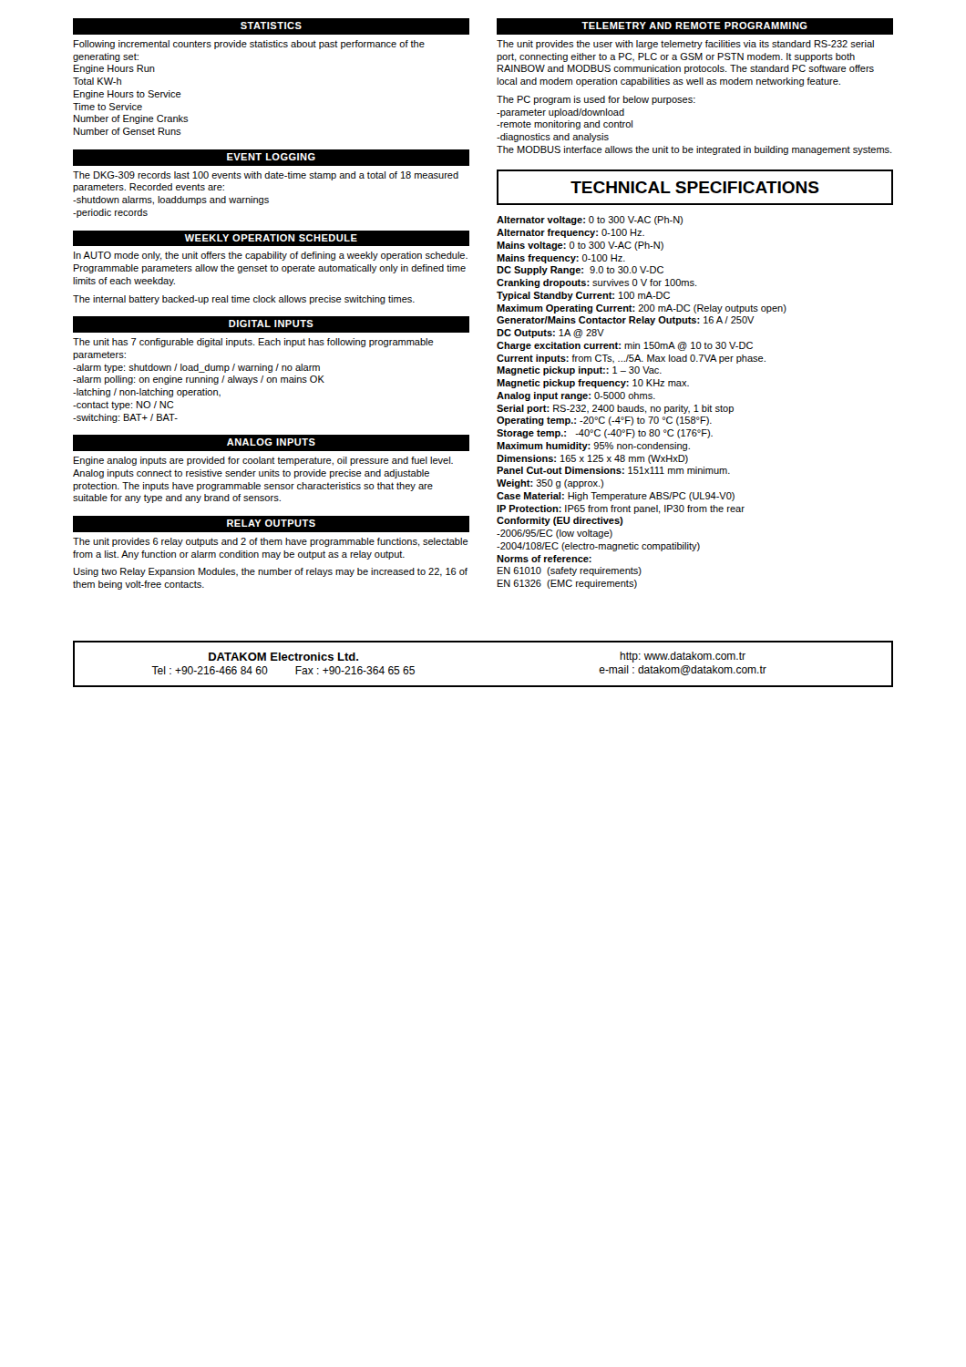STATISTICS
Following incremental counters provide statistics about past performance of the generating set:
Engine Hours Run
Total KW-h
Engine Hours to Service
Time to Service
Number of Engine Cranks
Number of Genset Runs
EVENT LOGGING
The DKG-309 records last 100 events with date-time stamp and a total of 18 measured parameters. Recorded events are:
-shutdown alarms, loaddumps and warnings
-periodic records
WEEKLY OPERATION SCHEDULE
In AUTO mode only, the unit offers the capability of defining a weekly operation schedule. Programmable parameters allow the genset to operate automatically only in defined time limits of each weekday.
The internal battery backed-up real time clock allows precise switching times.
DIGITAL INPUTS
The unit has 7 configurable digital inputs. Each input has following programmable parameters:
-alarm type: shutdown / load_dump / warning / no alarm
-alarm polling: on engine running / always / on mains OK
-latching / non-latching operation,
-contact type: NO / NC
-switching: BAT+ / BAT-
ANALOG INPUTS
Engine analog inputs are provided for coolant temperature, oil pressure and fuel level. Analog inputs connect to resistive sender units to provide precise and adjustable protection. The inputs have programmable sensor characteristics so that they are suitable for any type and any brand of sensors.
RELAY OUTPUTS
The unit provides 6 relay outputs and 2 of them have programmable functions, selectable from a list. Any function or alarm condition may be output as a relay output.
Using two Relay Expansion Modules, the number of relays may be increased to 22, 16 of them being volt-free contacts.
TELEMETRY AND REMOTE PROGRAMMING
The unit provides the user with large telemetry facilities via its standard RS-232 serial port, connecting either to a PC, PLC or a GSM or PSTN modem. It supports both RAINBOW and MODBUS communication protocols. The standard PC software offers local and modem operation capabilities as well as modem networking feature.
The PC program is used for below purposes:
-parameter upload/download
-remote monitoring and control
-diagnostics and analysis
The MODBUS interface allows the unit to be integrated in building management systems.
TECHNICAL SPECIFICATIONS
Alternator voltage: 0 to 300 V-AC (Ph-N)
Alternator frequency: 0-100 Hz.
Mains voltage: 0 to 300 V-AC (Ph-N)
Mains frequency: 0-100 Hz.
DC Supply Range: 9.0 to 30.0 V-DC
Cranking dropouts: survives 0 V for 100ms.
Typical Standby Current: 100 mA-DC
Maximum Operating Current: 200 mA-DC (Relay outputs open)
Generator/Mains Contactor Relay Outputs: 16 A / 250V
DC Outputs: 1A @ 28V
Charge excitation current: min 150mA @ 10 to 30 V-DC
Current inputs: from CTs, .../5A. Max load 0.7VA per phase.
Magnetic pickup input:: 1 – 30 Vac.
Magnetic pickup frequency: 10 KHz max.
Analog input range: 0-5000 ohms.
Serial port: RS-232, 2400 bauds, no parity, 1 bit stop
Operating temp.: -20°C (-4°F) to 70 °C (158°F).
Storage temp.: -40°C (-40°F) to 80 °C (176°F).
Maximum humidity: 95% non-condensing.
Dimensions: 165 x 125 x 48 mm (WxHxD)
Panel Cut-out Dimensions: 151x111 mm minimum.
Weight: 350 g (approx.)
Case Material: High Temperature ABS/PC (UL94-V0)
IP Protection: IP65 from front panel, IP30 from the rear
Conformity (EU directives)
-2006/95/EC (low voltage)
-2004/108/EC (electro-magnetic compatibility)
Norms of reference:
EN 61010 (safety requirements)
EN 61326 (EMC requirements)
DATAKOM Electronics Ltd.
Tel : +90-216-466 84 60 Fax : +90-216-364 65 65
http: www.datakom.com.tr
e-mail : datakom@datakom.com.tr